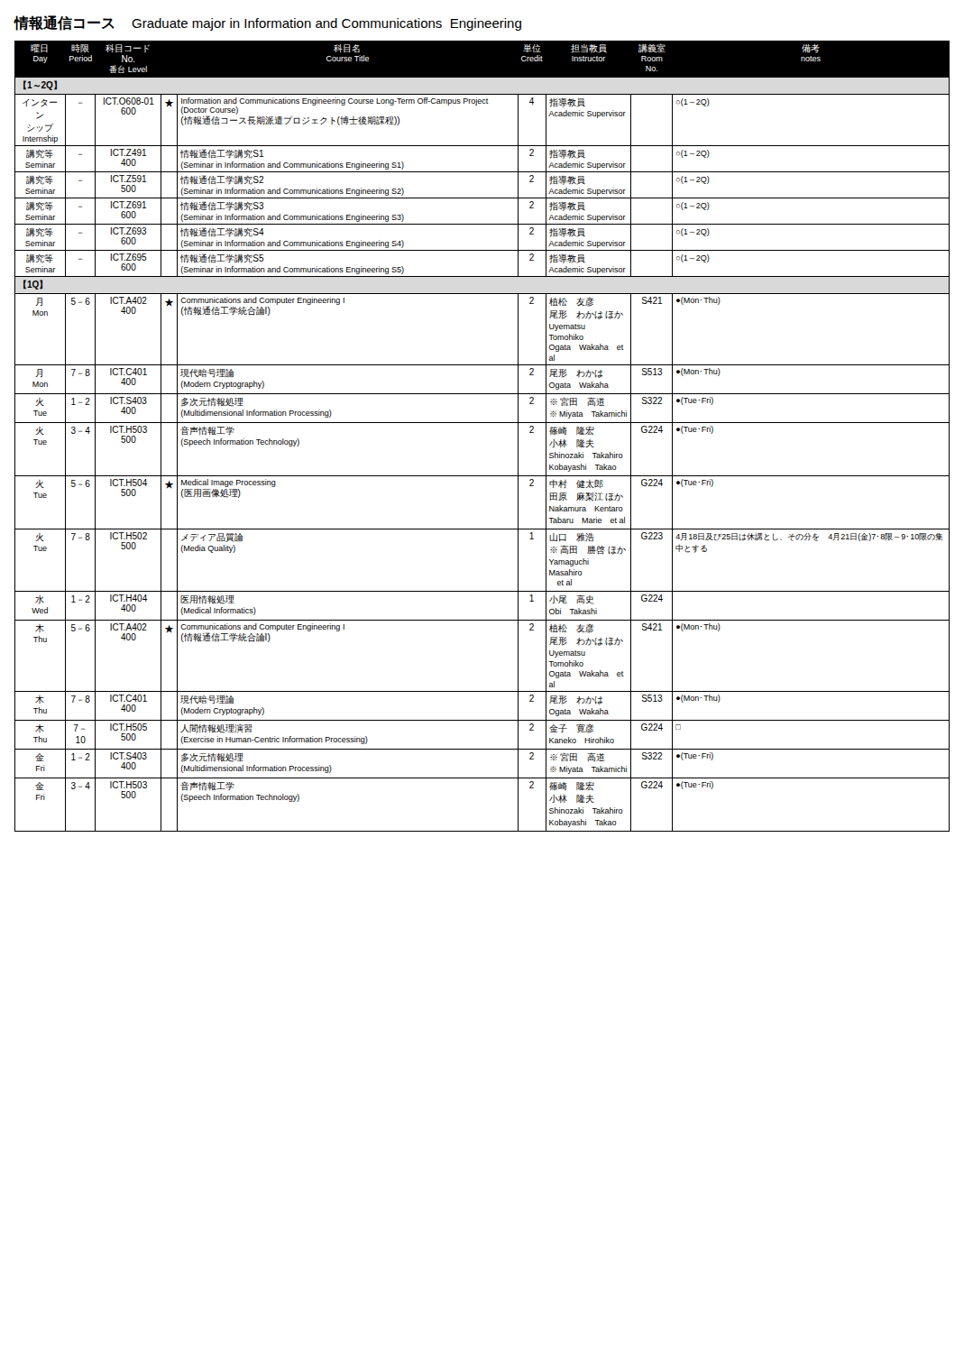情報通信コースGraduate major in Information and Communications Engineering
| 曜日 Day | 時限 Period | 科目コード No. 番台 Level | | 科目名 Course Title | 単位 Credit | 担当教員 Instructor | 講義室 Room No. | 備考 notes |
| --- | --- | --- | --- | --- | --- | --- | --- | --- |
| 【1～2Q】 |
| インターン シップ Internship | － | ICT.O608-01 600 | ★ | Information and Communications Engineering Course Long-Term Off-Campus Project (Doctor Course) (情報通信コース長期派遣プロジェクト(博士後期課程)) | 4 | 指導教員 Academic Supervisor | | ○(1～2Q) |
| 講究等 Seminar | － | ICT.Z491 400 | | 情報通信工学講究S1 (Seminar in Information and Communications Engineering S1) | 2 | 指導教員 Academic Supervisor | | ○(1～2Q) |
| 講究等 Seminar | － | ICT.Z591 500 | | 情報通信工学講究S2 (Seminar in Information and Communications Engineering S2) | 2 | 指導教員 Academic Supervisor | | ○(1～2Q) |
| 講究等 Seminar | － | ICT.Z691 600 | | 情報通信工学講究S3 (Seminar in Information and Communications Engineering S3) | 2 | 指導教員 Academic Supervisor | | ○(1～2Q) |
| 講究等 Seminar | － | ICT.Z693 600 | | 情報通信工学講究S4 (Seminar in Information and Communications Engineering S4) | 2 | 指導教員 Academic Supervisor | | ○(1～2Q) |
| 講究等 Seminar | － | ICT.Z695 600 | | 情報通信工学講究S5 (Seminar in Information and Communications Engineering S5) | 2 | 指導教員 Academic Supervisor | | ○(1～2Q) |
| 【1Q】 |
| 月 Mon | 5－6 | ICT.A402 400 | ★ | Communications and Computer Engineering I (情報通信工学統合論I) | 2 | 植松 友彦 尾形 わかは ほか Uyematsu Tomohiko Ogata Wakaha et al | S421 | ●(Mon･Thu) |
| 月 Mon | 7－8 | ICT.C401 400 | | 現代暗号理論 (Modern Cryptography) | 2 | 尾形 わかは Ogata Wakaha | S513 | ●(Mon･Thu) |
| 火 Tue | 1－2 | ICT.S403 400 | | 多次元情報処理 (Multidimensional Information Processing) | 2 | ※ 宮田 高道 ※ Miyata Takamichi | S322 | ●(Tue･Fri) |
| 火 Tue | 3－4 | ICT.H503 500 | | 音声情報工学 (Speech Information Technology) | 2 | 篠崎 隆宏 小林 隆夫 Shinozaki Takahiro Kobayashi Takao | G224 | ●(Tue･Fri) |
| 火 Tue | 5－6 | ICT.H504 500 | ★ | Medical Image Processing (医用画像処理) | 2 | 中村 健太郎 田原 麻梨江 ほか Nakamura Kentaro Tabaru Marie et al | G224 | ●(Tue･Fri) |
| 火 Tue | 7－8 | ICT.H502 500 | | メディア品質論 (Media Quality) | 1 | 山口 雅浩 ※ 高田 勝啓 ほか Yamaguchi Masahiro et al | G223 | 4月18日及び25日は休講とし、その分を 4月21日(金)7･8限～9･10限の集中とする |
| 水 Wed | 1－2 | ICT.H404 400 | | 医用情報処理 (Medical Informatics) | 1 | 小尾 高史 Obi Takashi | G224 | |
| 木 Thu | 5－6 | ICT.A402 400 | ★ | Communications and Computer Engineering I (情報通信工学統合論I) | 2 | 植松 友彦 尾形 わかは ほか Uyematsu Tomohiko Ogata Wakaha et al | S421 | ●(Mon･Thu) |
| 木 Thu | 7－8 | ICT.C401 400 | | 現代暗号理論 (Modern Cryptography) | 2 | 尾形 わかは Ogata Wakaha | S513 | ●(Mon･Thu) |
| 木 Thu | 7－10 | ICT.H505 500 | | 人間情報処理演習 (Exercise in Human-Centric Information Processing) | 2 | 金子 寛彦 Kaneko Hirohiko | G224 | □ |
| 金 Fri | 1－2 | ICT.S403 400 | | 多次元情報処理 (Multidimensional Information Processing) | 2 | ※ 宮田 高道 ※ Miyata Takamichi | S322 | ●(Tue･Fri) |
| 金 Fri | 3－4 | ICT.H503 500 | | 音声情報工学 (Speech Information Technology) | 2 | 篠崎 隆宏 小林 隆夫 Shinozaki Takahiro Kobayashi Takao | G224 | ●(Tue･Fri) |